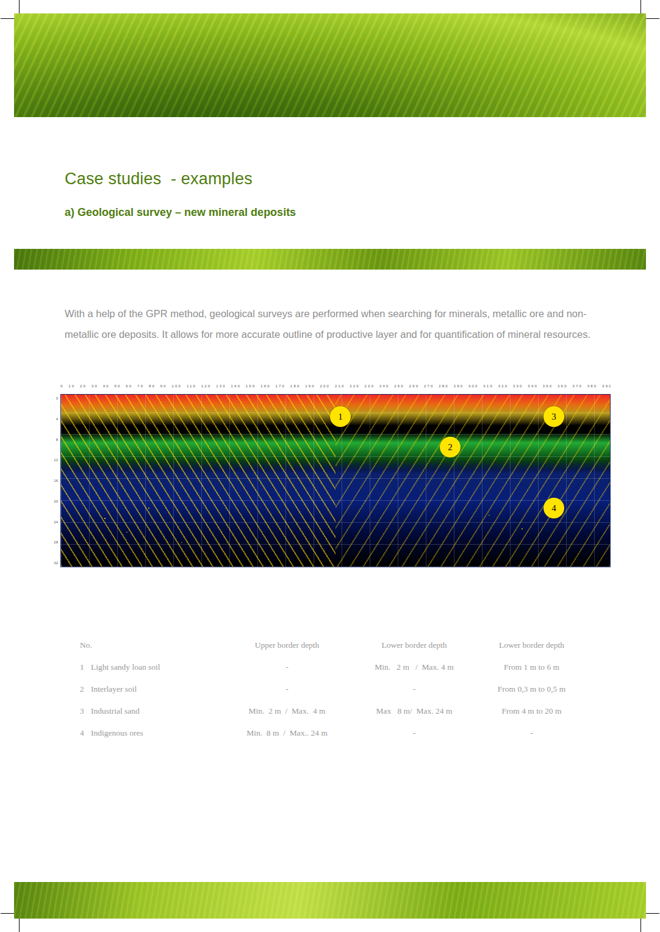Case studies - examples
a) Geological survey – new mineral deposits
With a help of the GPR method, geological surveys are performed when searching for minerals, metallic ore and non-metallic ore deposits. It allows for more accurate outline of productive layer and for quantification of mineral resources.
0 10 20 30 40 50 60 70 80 90 100 110 120 130 140 150 160 170 180 190 200 210 220 230 240 250 260 270 280 290 300 310 320 330 340 350 360 370 380 390 400 410
048121620242832
1
2
3
4
| No. | Upper border depth | Lower border depth | Lower border depth |
| --- | --- | --- | --- |
| 1 Light sandy loan soil | - | Min. 2 m / Max. 4 m | From 1 m to 6 m |
| 2 Interlayer soil | - | - | From 0,3 m to 0,5 m |
| 3 Industrial sand | Min. 2 m / Max. 4 m | Max 8 m/ Max. 24 m | From 4 m to 20 m |
| 4 Indigenous ores | Min. 8 m / Max.. 24 m | - | - |